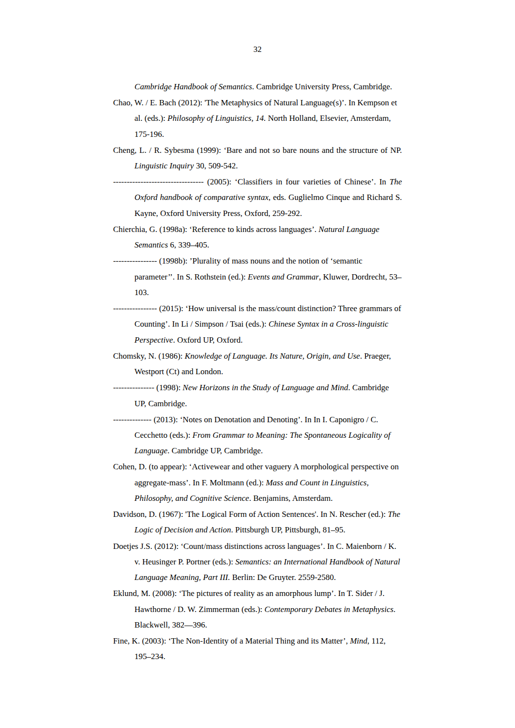32
Cambridge Handbook of Semantics. Cambridge University Press, Cambridge.
Chao, W. / E. Bach (2012): 'The Metaphysics of Natural Language(s)’. In Kempson et al. (eds.): Philosophy of Linguistics, 14. North Holland, Elsevier, Amsterdam, 175-196.
Cheng, L. / R. Sybesma (1999): ‘Bare and not so bare nouns and the structure of NP. Linguistic Inquiry 30, 509-542.
--------------------------------- (2005): ‘Classifiers in four varieties of Chinese’. In The Oxford handbook of comparative syntax, eds. Guglielmo Cinque and Richard S. Kayne, Oxford University Press, Oxford, 259-292.
Chierchia, G. (1998a): ‘Reference to kinds across languages’. Natural Language Semantics 6, 339–405.
---------------- (1998b): ’Plurality of mass nouns and the notion of ‘semantic parameter’’. In S. Rothstein (ed.): Events and Grammar, Kluwer, Dordrecht, 53–103.
---------------- (2015): ‘How universal is the mass/count distinction? Three grammars of Counting’. In Li / Simpson / Tsai (eds.): Chinese Syntax in a Cross-linguistic Perspective. Oxford UP, Oxford.
Chomsky, N. (1986): Knowledge of Language. Its Nature, Origin, and Use. Praeger, Westport (Ct) and London.
--------------- (1998): New Horizons in the Study of Language and Mind. Cambridge UP, Cambridge.
-------------- (2013): ‘Notes on Denotation and Denoting’. In In I. Caponigro / C. Cecchetto (eds.): From Grammar to Meaning: The Spontaneous Logicality of Language. Cambridge UP, Cambridge.
Cohen, D. (to appear): ‘Activewear and other vaguery A morphological perspective on aggregate-mass’. In F. Moltmann (ed.): Mass and Count in Linguistics, Philosophy, and Cognitive Science. Benjamins, Amsterdam.
Davidson, D. (1967): 'The Logical Form of Action Sentences'. In N. Rescher (ed.): The Logic of Decision and Action. Pittsburgh UP, Pittsburgh, 81–95.
Doetjes J.S. (2012): ‘Count/mass distinctions across languages’. In C. Maienborn / K. v. Heusinger P. Portner (eds.): Semantics: an International Handbook of Natural Language Meaning, Part III. Berlin: De Gruyter. 2559-2580.
Eklund, M. (2008): ‘The pictures of reality as an amorphous lump’. In T. Sider / J. Hawthorne / D. W. Zimmerman (eds.): Contemporary Debates in Metaphysics. Blackwell, 382—396.
Fine, K. (2003): ‘The Non-Identity of a Material Thing and its Matter’, Mind, 112, 195–234.